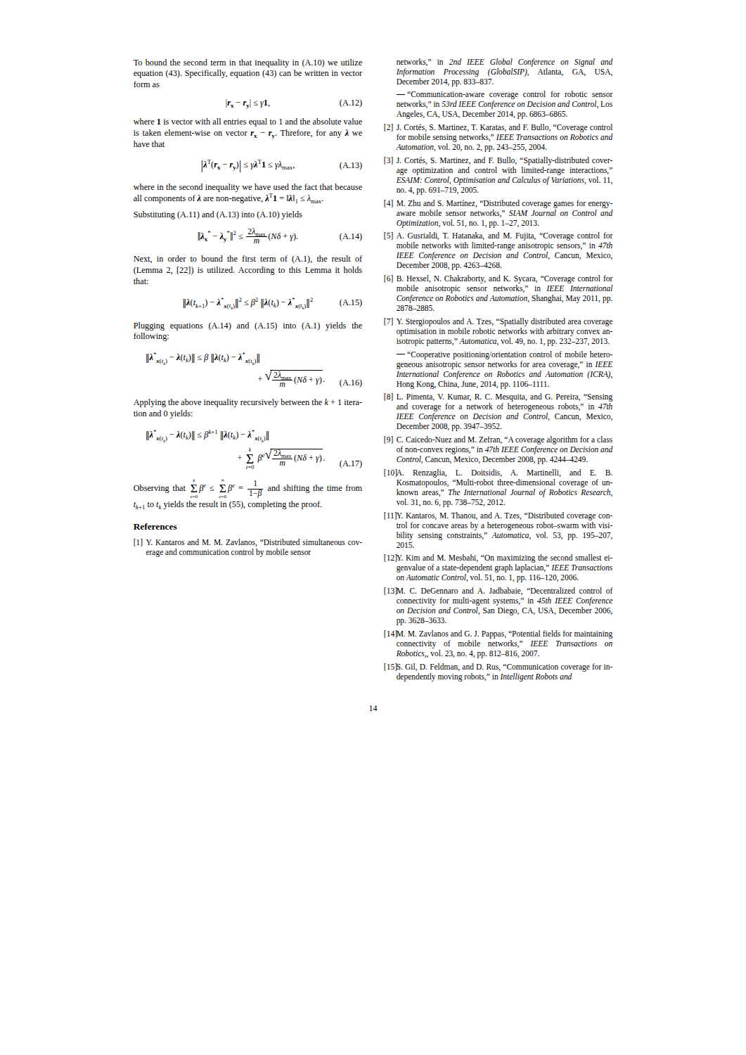To bound the second term in that inequality in (A.10) we utilize equation (43). Specifically, equation (43) can be written in vector form as
|rx − ry| ≤ γ 1, (A.12)
where 1 is vector with all entries equal to 1 and the absolute value is taken element-wise on vector rx − ry. Threfore, for any λ we have that
|λT(rx − ry)| ≤ γλT1 ≤ γλmax, (A.13)
where in the second inequality we have used the fact that because all components of λ are non-negative, λT1 = ‖λ‖1 ≤ λmax.
Substituting (A.11) and (A.13) into (A.10) yields
‖λx* − λy*‖2 ≤ 2λmax m(Nδ + γ). (A.14)
Next, in order to bound the first term of (A.1), the result of (Lemma 2, [22]) is utilized. According to this Lemma it holds that:
‖λ(tk+1) − λ*x(tk)‖2 ≤ β2 ‖λ(tk) − λ*x(tk)‖2 (A.15)
Plugging equations (A.14) and (A.15) into (A.1) yields the following:
‖λ*x(tk) − λ(tk)‖ ≤ β ‖λ(tk) − λ*x(tk)‖ + 2λmax m(Nδ + γ). (A.16)
Applying the above inequality recursively between the k + 1 iteration and 0 yields:
‖λ*x(tk) − λ(tk)‖ ≤ βk+1 ‖λ(tk) − λ*x(tk)‖ + kΣe=0 βe2λmax m(Nδ + γ). (A.17)
Observing that kΣe=0 βe ≤ ∞Σe=0 βe = 11−β and shifting the time from tk+1 to tk yields the result in (55), completing the proof.
References
Y. Kantaros and M. M. Zavlanos, “Distributed simultaneous coverage and communication control by mobile sensor
networks,” in 2nd IEEE Global Conference on Signal and Information Processing (GlobalSIP), Atlanta, GA, USA, December 2014, pp. 833–837.
“Communication-aware coverage control for robotic sensor networks,” in 53rd IEEE Conference on Decision and Control, Los Angeles, CA, USA, December 2014, pp. 6863–6865.
J. Cortés, S. Martinez, T. Karatas, and F. Bullo, “Coverage control for mobile sensing networks,” IEEE Transactions on Robotics and Automation, vol. 20, no. 2, pp. 243–255, 2004.
J. Cortés, S. Martinez, and F. Bullo, “Spatially-distributed coverage optimization and control with limited-range interactions,” ESAIM: Control, Optimisation and Calculus of Variations, vol. 11, no. 4, pp. 691–719, 2005.
M. Zhu and S. Martínez, “Distributed coverage games for energy-aware mobile sensor networks,” SIAM Journal on Control and Optimization, vol. 51, no. 1, pp. 1–27, 2013.
A. Gusrialdi, T. Hatanaka, and M. Fujita, “Coverage control for mobile networks with limited-range anisotropic sensors,” in 47th IEEE Conference on Decision and Control, Cancun, Mexico, December 2008, pp. 4263–4268.
B. Hexsel, N. Chakraborty, and K. Sycara, “Coverage control for mobile anisotropic sensor networks,” in IEEE International Conference on Robotics and Automation, Shanghai, May 2011, pp. 2878–2885.
Y. Stergiopoulos and A. Tzes, “Spatially distributed area coverage optimisation in mobile robotic networks with arbitrary convex anisotropic patterns,” Automatica, vol. 49, no. 1, pp. 232–237, 2013.
“Cooperative positioning/orientation control of mobile heterogeneous anisotropic sensor networks for area coverage,” in IEEE International Conference on Robotics and Automation (ICRA), Hong Kong, China, June, 2014, pp. 1106–1111.
L. Pimenta, V. Kumar, R. C. Mesquita, and G. Pereira, “Sensing and coverage for a network of heterogeneous robots,” in 47th IEEE Conference on Decision and Control, Cancun, Mexico, December 2008, pp. 3947–3952.
C. Caicedo-Nuez and M. Zefran, “A coverage algorithm for a class of non-convex regions,” in 47th IEEE Conference on Decision and Control, Cancun, Mexico, December 2008, pp. 4244–4249.
A. Renzaglia, L. Doitsidis, A. Martinelli, and E. B. Kosmatopoulos, “Multi-robot three-dimensional coverage of unknown areas,” The International Journal of Robotics Research, vol. 31, no. 6, pp. 738–752, 2012.
Y. Kantaros, M. Thanou, and A. Tzes, “Distributed coverage control for concave areas by a heterogeneous robot–swarm with visibility sensing constraints,” Automatica, vol. 53, pp. 195–207, 2015.
Y. Kim and M. Mesbahi, “On maximizing the second smallest eigenvalue of a state-dependent graph laplacian,” IEEE Transactions on Automatic Control, vol. 51, no. 1, pp. 116–120, 2006.
M. C. DeGennaro and A. Jadbabaie, “Decentralized control of connectivity for multi-agent systems,” in 45th IEEE Conference on Decision and Control, San Diego, CA, USA, December 2006, pp. 3628–3633.
M. M. Zavlanos and G. J. Pappas, “Potential fields for maintaining connectivity of mobile networks,” IEEE Transactions on Robotics,, vol. 23, no. 4, pp. 812–816, 2007.
S. Gil, D. Feldman, and D. Rus, “Communication coverage for independently moving robots,” in Intelligent Robots and
14